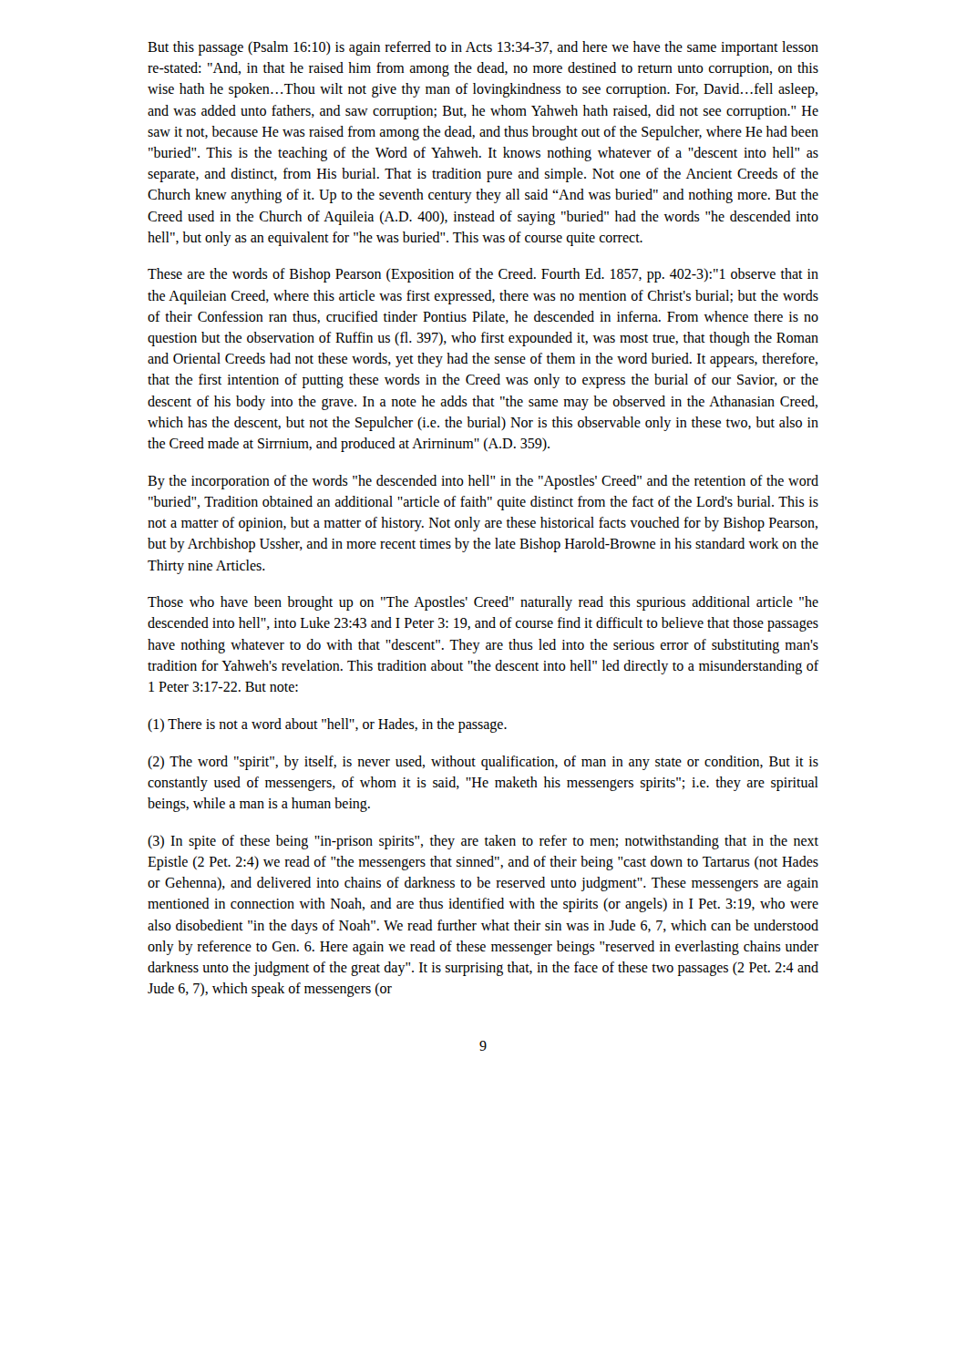But this passage (Psalm 16:10) is again referred to in Acts 13:34-37, and here we have the same important lesson re-stated: "And, in that he raised him from among the dead, no more destined to return unto corruption, on this wise hath he spoken…Thou wilt not give thy man of lovingkindness to see corruption. For, David…fell asleep, and was added unto fathers, and saw corruption; But, he whom Yahweh hath raised, did not see corruption." He saw it not, because He was raised from among the dead, and thus brought out of the Sepulcher, where He had been "buried". This is the teaching of the Word of Yahweh. It knows nothing whatever of a "descent into hell" as separate, and distinct, from His burial. That is tradition pure and simple. Not one of the Ancient Creeds of the Church knew anything of it. Up to the seventh century they all said “And was buried" and nothing more. But the Creed used in the Church of Aquileia (A.D. 400), instead of saying "buried" had the words "he descended into hell", but only as an equivalent for "he was buried". This was of course quite correct.
These are the words of Bishop Pearson (Exposition of the Creed. Fourth Ed. 1857, pp. 402-3):"1 observe that in the Aquileian Creed, where this article was first expressed, there was no mention of Christ's burial; but the words of their Confession ran thus, crucified tinder Pontius Pilate, he descended in inferna. From whence there is no question but the observation of Ruffin us (fl. 397), who first expounded it, was most true, that though the Roman and Oriental Creeds had not these words, yet they had the sense of them in the word buried. It appears, therefore, that the first intention of putting these words in the Creed was only to express the burial of our Savior, or the descent of his body into the grave. In a note he adds that "the same may be observed in the Athanasian Creed, which has the descent, but not the Sepulcher (i.e. the burial) Nor is this observable only in these two, but also in the Creed made at Sirrnium, and produced at Arirninum" (A.D. 359).
By the incorporation of the words "he descended into hell" in the "Apostles' Creed" and the retention of the word "buried", Tradition obtained an additional "article of faith" quite distinct from the fact of the Lord's burial. This is not a matter of opinion, but a matter of history. Not only are these historical facts vouched for by Bishop Pearson, but by Archbishop Ussher, and in more recent times by the late Bishop Harold-Browne in his standard work on the Thirty nine Articles.
Those who have been brought up on "The Apostles' Creed" naturally read this spurious additional article "he descended into hell", into Luke 23:43 and I Peter 3: 19, and of course find it difficult to believe that those passages have nothing whatever to do with that "descent". They are thus led into the serious error of substituting man's tradition for Yahweh's revelation. This tradition about "the descent into hell" led directly to a misunderstanding of 1 Peter 3:17-22. But note:
(1) There is not a word about "hell", or Hades, in the passage.
(2) The word "spirit", by itself, is never used, without qualification, of man in any state or condition, But it is constantly used of messengers, of whom it is said, "He maketh his messengers spirits"; i.e. they are spiritual beings, while a man is a human being.
(3) In spite of these being "in-prison spirits", they are taken to refer to men; notwithstanding that in the next Epistle (2 Pet. 2:4) we read of "the messengers that sinned", and of their being "cast down to Tartarus (not Hades or Gehenna), and delivered into chains of darkness to be reserved unto judgment". These messengers are again mentioned in connection with Noah, and are thus identified with the spirits (or angels) in I Pet. 3:19, who were also disobedient "in the days of Noah". We read further what their sin was in Jude 6, 7, which can be understood only by reference to Gen. 6. Here again we read of these messenger beings "reserved in everlasting chains under darkness unto the judgment of the great day". It is surprising that, in the face of these two passages (2 Pet. 2:4 and Jude 6, 7), which speak of messengers (or
9